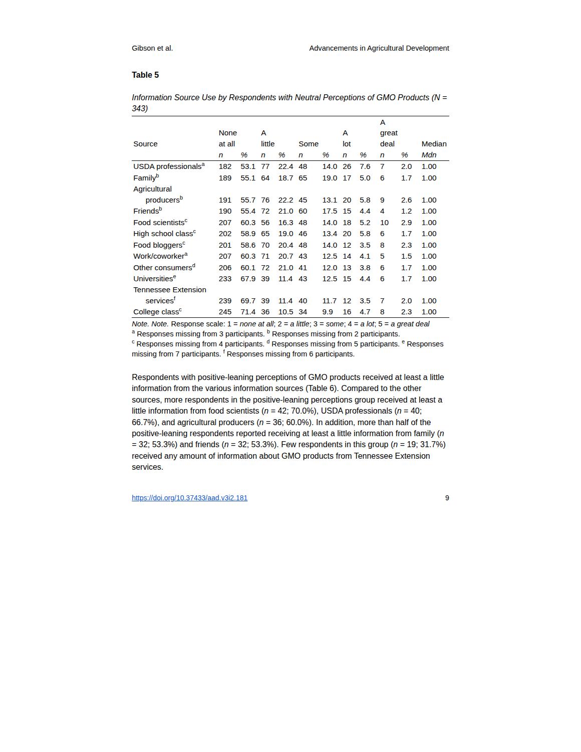Gibson et al.
Advancements in Agricultural Development
Table 5
Information Source Use by Respondents with Neutral Perceptions of GMO Products (N = 343)
| Source | None at all | | A little | | Some | | A lot | | A great deal | | Median |
| --- | --- | --- | --- | --- | --- | --- | --- | --- | --- | --- | --- |
| | n | % | n | % | n | % | n | % | n | % | Mdn |
| USDA professionals a | 182 | 53.1 | 77 | 22.4 | 48 | 14.0 | 26 | 7.6 | 7 | 2.0 | 1.00 |
| Family b | 189 | 55.1 | 64 | 18.7 | 65 | 19.0 | 17 | 5.0 | 6 | 1.7 | 1.00 |
| Agricultural producers b | 191 | 55.7 | 76 | 22.2 | 45 | 13.1 | 20 | 5.8 | 9 | 2.6 | 1.00 |
| Friends b | 190 | 55.4 | 72 | 21.0 | 60 | 17.5 | 15 | 4.4 | 4 | 1.2 | 1.00 |
| Food scientists c | 207 | 60.3 | 56 | 16.3 | 48 | 14.0 | 18 | 5.2 | 10 | 2.9 | 1.00 |
| High school class c | 202 | 58.9 | 65 | 19.0 | 46 | 13.4 | 20 | 5.8 | 6 | 1.7 | 1.00 |
| Food bloggers c | 201 | 58.6 | 70 | 20.4 | 48 | 14.0 | 12 | 3.5 | 8 | 2.3 | 1.00 |
| Work/coworker a | 207 | 60.3 | 71 | 20.7 | 43 | 12.5 | 14 | 4.1 | 5 | 1.5 | 1.00 |
| Other consumers d | 206 | 60.1 | 72 | 21.0 | 41 | 12.0 | 13 | 3.8 | 6 | 1.7 | 1.00 |
| Universities e | 233 | 67.9 | 39 | 11.4 | 43 | 12.5 | 15 | 4.4 | 6 | 1.7 | 1.00 |
| Tennessee Extension services f | 239 | 69.7 | 39 | 11.4 | 40 | 11.7 | 12 | 3.5 | 7 | 2.0 | 1.00 |
| College class c | 245 | 71.4 | 36 | 10.5 | 34 | 9.9 | 16 | 4.7 | 8 | 2.3 | 1.00 |
Note. Note. Response scale: 1 = none at all; 2 = a little; 3 = some; 4 = a lot; 5 = a great deal
a Responses missing from 3 participants. b Responses missing from 2 participants.
c Responses missing from 4 participants. d Responses missing from 5 participants. e Responses missing from 7 participants. f Responses missing from 6 participants.
Respondents with positive-leaning perceptions of GMO products received at least a little information from the various information sources (Table 6). Compared to the other sources, more respondents in the positive-leaning perceptions group received at least a little information from food scientists (n = 42; 70.0%), USDA professionals (n = 40; 66.7%), and agricultural producers (n = 36; 60.0%). In addition, more than half of the positive-leaning respondents reported receiving at least a little information from family (n = 32; 53.3%) and friends (n = 32; 53.3%). Few respondents in this group (n = 19; 31.7%) received any amount of information about GMO products from Tennessee Extension services.
https://doi.org/10.37433/aad.v3i2.181
9